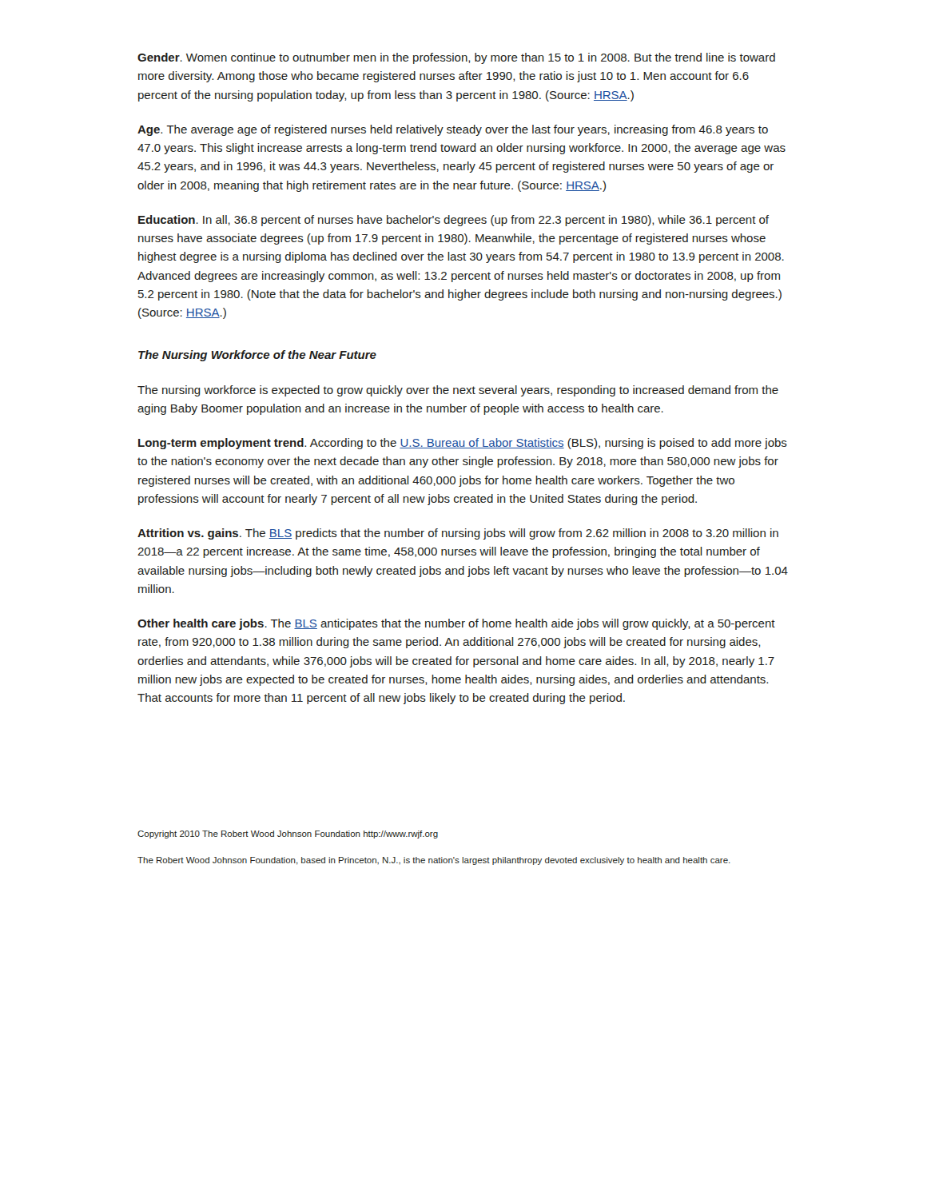Gender. Women continue to outnumber men in the profession, by more than 15 to 1 in 2008. But the trend line is toward more diversity. Among those who became registered nurses after 1990, the ratio is just 10 to 1. Men account for 6.6 percent of the nursing population today, up from less than 3 percent in 1980. (Source: HRSA.)
Age. The average age of registered nurses held relatively steady over the last four years, increasing from 46.8 years to 47.0 years. This slight increase arrests a long-term trend toward an older nursing workforce. In 2000, the average age was 45.2 years, and in 1996, it was 44.3 years. Nevertheless, nearly 45 percent of registered nurses were 50 years of age or older in 2008, meaning that high retirement rates are in the near future. (Source: HRSA.)
Education. In all, 36.8 percent of nurses have bachelor's degrees (up from 22.3 percent in 1980), while 36.1 percent of nurses have associate degrees (up from 17.9 percent in 1980). Meanwhile, the percentage of registered nurses whose highest degree is a nursing diploma has declined over the last 30 years from 54.7 percent in 1980 to 13.9 percent in 2008. Advanced degrees are increasingly common, as well: 13.2 percent of nurses held master's or doctorates in 2008, up from 5.2 percent in 1980. (Note that the data for bachelor's and higher degrees include both nursing and non-nursing degrees.) (Source: HRSA.)
The Nursing Workforce of the Near Future
The nursing workforce is expected to grow quickly over the next several years, responding to increased demand from the aging Baby Boomer population and an increase in the number of people with access to health care.
Long-term employment trend. According to the U.S. Bureau of Labor Statistics (BLS), nursing is poised to add more jobs to the nation's economy over the next decade than any other single profession. By 2018, more than 580,000 new jobs for registered nurses will be created, with an additional 460,000 jobs for home health care workers. Together the two professions will account for nearly 7 percent of all new jobs created in the United States during the period.
Attrition vs. gains. The BLS predicts that the number of nursing jobs will grow from 2.62 million in 2008 to 3.20 million in 2018—a 22 percent increase. At the same time, 458,000 nurses will leave the profession, bringing the total number of available nursing jobs—including both newly created jobs and jobs left vacant by nurses who leave the profession—to 1.04 million.
Other health care jobs. The BLS anticipates that the number of home health aide jobs will grow quickly, at a 50-percent rate, from 920,000 to 1.38 million during the same period. An additional 276,000 jobs will be created for nursing aides, orderlies and attendants, while 376,000 jobs will be created for personal and home care aides. In all, by 2018, nearly 1.7 million new jobs are expected to be created for nurses, home health aides, nursing aides, and orderlies and attendants. That accounts for more than 11 percent of all new jobs likely to be created during the period.
Copyright 2010 The Robert Wood Johnson Foundation http://www.rwjf.org
The Robert Wood Johnson Foundation, based in Princeton, N.J., is the nation's largest philanthropy devoted exclusively to health and health care.